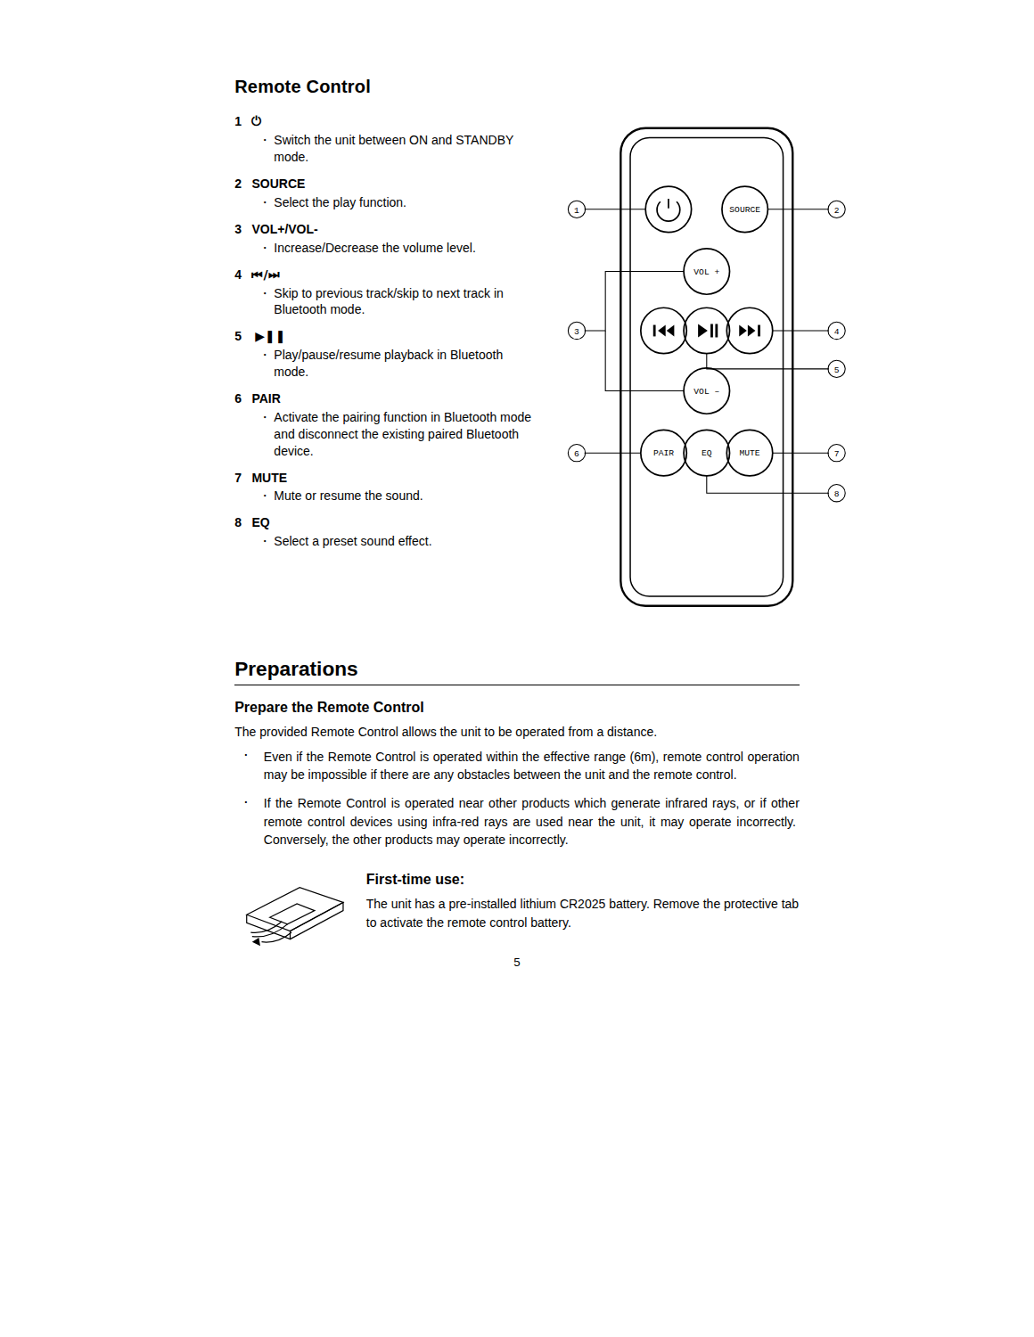Remote Control
1 ⏻
Switch the unit between ON and STANDBY mode.
2 SOURCE
Select the play function.
3 VOL+/VOL-
Increase/Decrease the volume level.
4 ⏮/⏭
Skip to previous track/skip to next track in Bluetooth mode.
5 ▶❚❚
Play/pause/resume playback in Bluetooth mode.
6 PAIR
Activate the pairing function in Bluetooth mode and disconnect the existing paired Bluetooth device.
7 MUTE
Mute or resume the sound.
8 EQ
Select a preset sound effect.
SOURCE VOL + VOL – PAIR EQ MUTE 1 2 3 4 5 6 7 8
Preparations
Prepare the Remote Control
The provided Remote Control allows the unit to be operated from a distance.
Even if the Remote Control is operated within the effective range (6m), remote control operation may be impossible if there are any obstacles between the unit and the remote control.
If the Remote Control is operated near other products which generate infrared rays, or if other remote control devices using infra-red rays are used near the unit, it may operate incorrectly. Conversely, the other products may operate incorrectly.
First-time use:
The unit has a pre-installed lithium CR2025 battery. Remove the protective tab to activate the remote control battery.
5